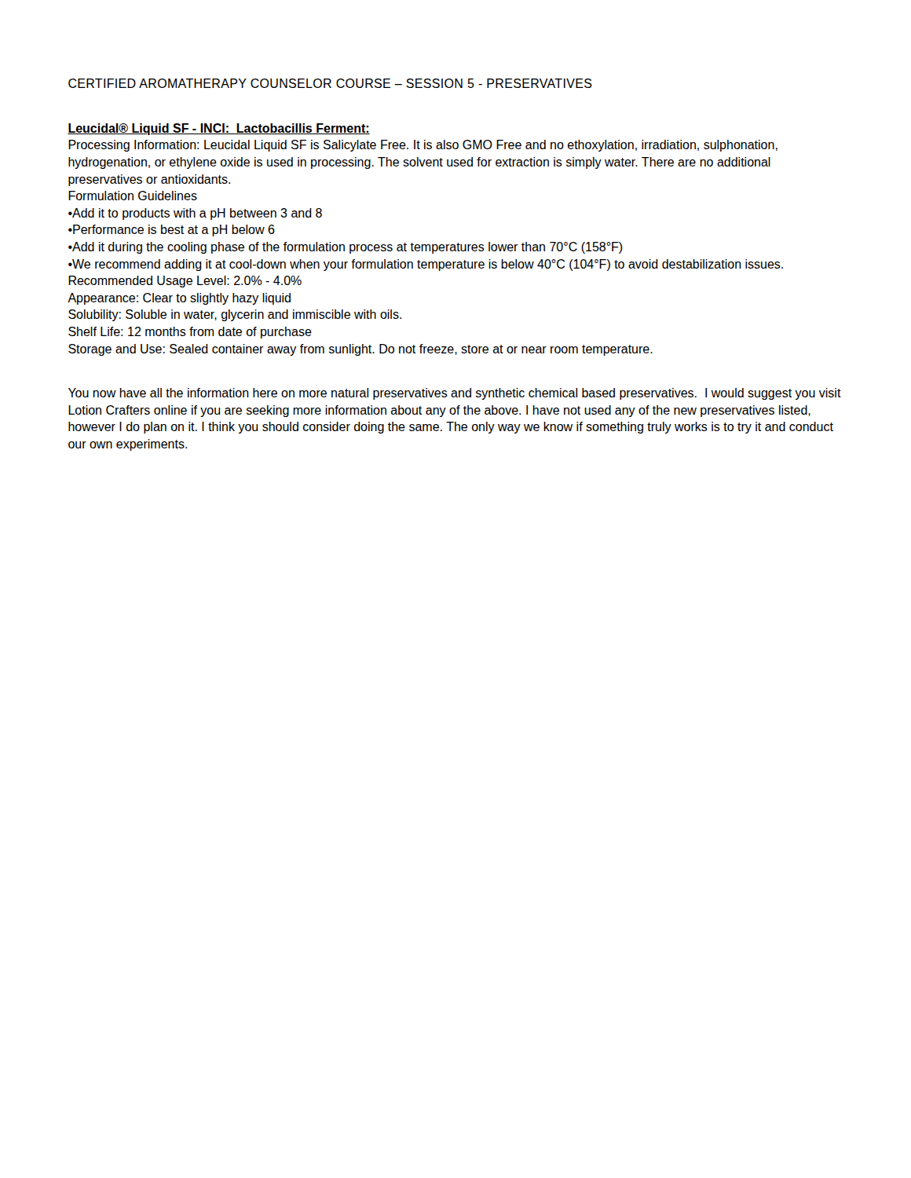CERTIFIED AROMATHERAPY COUNSELOR COURSE – SESSION 5 - PRESERVATIVES
Leucidal® Liquid SF - INCI: Lactobacillis Ferment:
Processing Information: Leucidal Liquid SF is Salicylate Free. It is also GMO Free and no ethoxylation, irradiation, sulphonation, hydrogenation, or ethylene oxide is used in processing. The solvent used for extraction is simply water. There are no additional preservatives or antioxidants.
Formulation Guidelines
•Add it to products with a pH between 3 and 8
•Performance is best at a pH below 6
•Add it during the cooling phase of the formulation process at temperatures lower than 70°C (158°F)
•We recommend adding it at cool-down when your formulation temperature is below 40°C (104°F) to avoid destabilization issues.
Recommended Usage Level: 2.0% - 4.0%
Appearance: Clear to slightly hazy liquid
Solubility: Soluble in water, glycerin and immiscible with oils.
Shelf Life: 12 months from date of purchase
Storage and Use: Sealed container away from sunlight. Do not freeze, store at or near room temperature.
You now have all the information here on more natural preservatives and synthetic chemical based preservatives. I would suggest you visit Lotion Crafters online if you are seeking more information about any of the above. I have not used any of the new preservatives listed, however I do plan on it. I think you should consider doing the same. The only way we know if something truly works is to try it and conduct our own experiments.